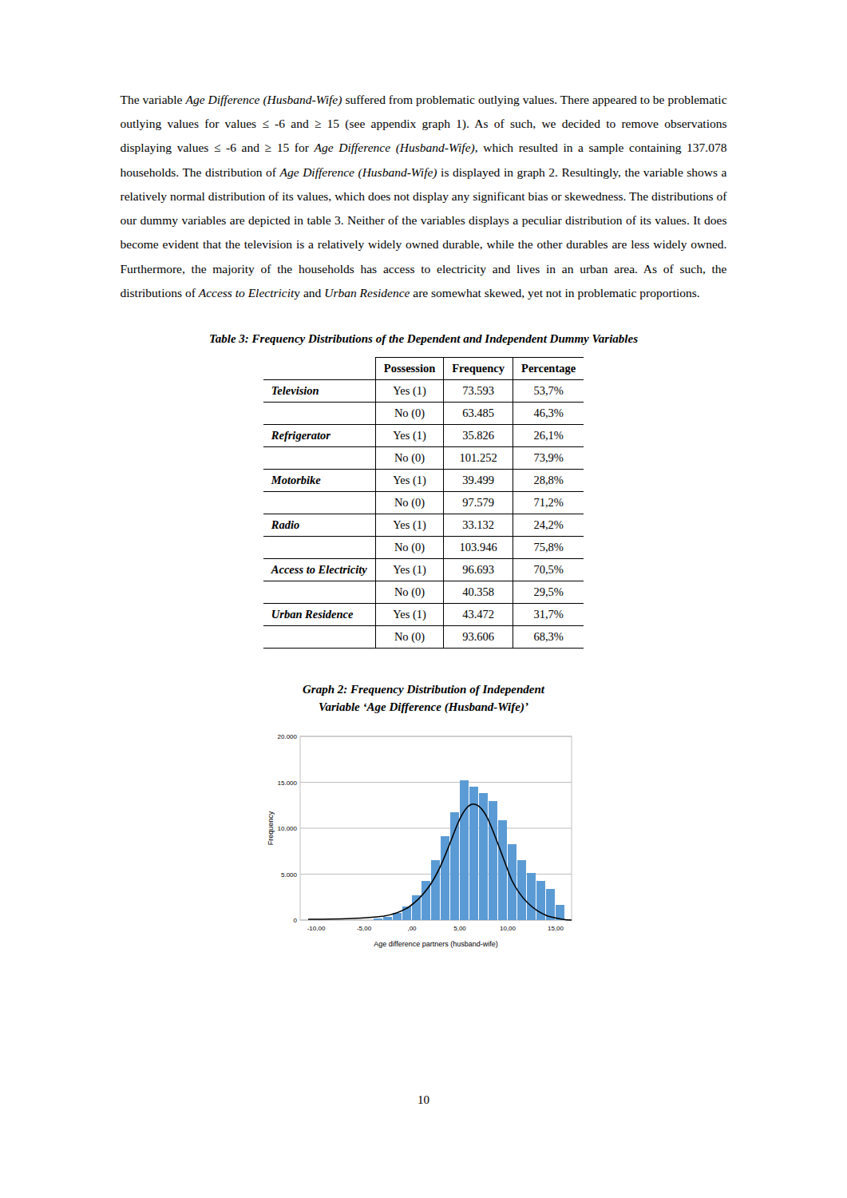The variable Age Difference (Husband-Wife) suffered from problematic outlying values. There appeared to be problematic outlying values for values ≤ -6 and ≥ 15 (see appendix graph 1). As of such, we decided to remove observations displaying values ≤ -6 and ≥ 15 for Age Difference (Husband-Wife), which resulted in a sample containing 137.078 households. The distribution of Age Difference (Husband-Wife) is displayed in graph 2. Resultingly, the variable shows a relatively normal distribution of its values, which does not display any significant bias or skewedness. The distributions of our dummy variables are depicted in table 3. Neither of the variables displays a peculiar distribution of its values. It does become evident that the television is a relatively widely owned durable, while the other durables are less widely owned. Furthermore, the majority of the households has access to electricity and lives in an urban area. As of such, the distributions of Access to Electricity and Urban Residence are somewhat skewed, yet not in problematic proportions.
Table 3: Frequency Distributions of the Dependent and Independent Dummy Variables
| | Possession | Frequency | Percentage |
| --- | --- | --- | --- |
| Television | Yes (1) | 73.593 | 53,7% |
| | No (0) | 63.485 | 46,3% |
| Refrigerator | Yes (1) | 35.826 | 26,1% |
| | No (0) | 101.252 | 73,9% |
| Motorbike | Yes (1) | 39.499 | 28,8% |
| | No (0) | 97.579 | 71,2% |
| Radio | Yes (1) | 33.132 | 24,2% |
| | No (0) | 103.946 | 75,8% |
| Access to Electricity | Yes (1) | 96.693 | 70,5% |
| | No (0) | 40.358 | 29,5% |
| Urban Residence | Yes (1) | 43.472 | 31,7% |
| | No (0) | 93.606 | 68,3% |
Graph 2: Frequency Distribution of Independent
Variable ‘Age Difference (Husband-Wife)’
0 5.000 10.000 15.000 20.000 Frequency -10,00 -5,00 ,00 5,00 10,00 15,00 Age difference partners (husband-wife)
10